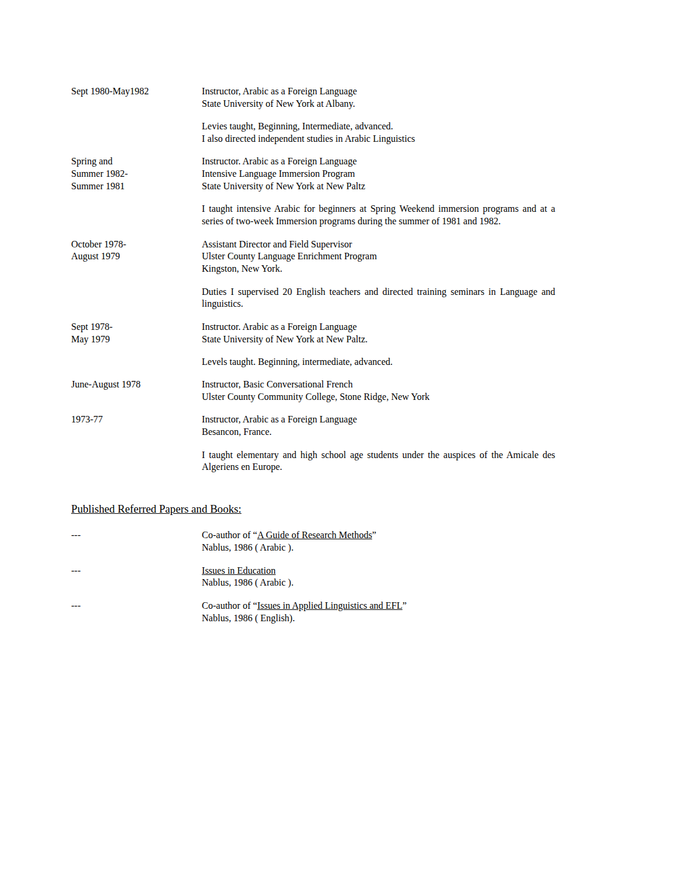| Sept 1980-May1982 | Instructor, Arabic as a Foreign Language State University of New York at Albany. Levies taught, Beginning, Intermediate, advanced. I also directed independent studies in Arabic Linguistics |
| Spring and Summer 1982- Summer 1981 | Instructor. Arabic as a Foreign Language Intensive Language Immersion Program State University of New York at New Paltz I taught intensive Arabic for beginners at Spring Weekend immersion programs and at a series of two-week Immersion programs during the summer of 1981 and 1982. |
| October 1978- August 1979 | Assistant Director and Field Supervisor Ulster County Language Enrichment Program Kingston, New York. Duties I supervised 20 English teachers and directed training seminars in Language and linguistics. |
| Sept 1978- May 1979 | Instructor. Arabic as a Foreign Language State University of New York at New Paltz. Levels taught. Beginning, intermediate, advanced. |
| June-August 1978 | Instructor, Basic Conversational French Ulster County Community College, Stone Ridge, New York |
| 1973-77 | Instructor, Arabic as a Foreign Language Besancon, France. I taught elementary and high school age students under the auspices of the Amicale des Algeriens en Europe. |
Published Referred Papers and Books:
| --- | Co-author of “ A Guide of Research Methods ” Nablus, 1986 ( Arabic ). |
| --- | Issues in Education Nablus, 1986 ( Arabic ). |
| --- | Co-author of “ Issues in Applied Linguistics and EFL ” Nablus, 1986 ( English). |